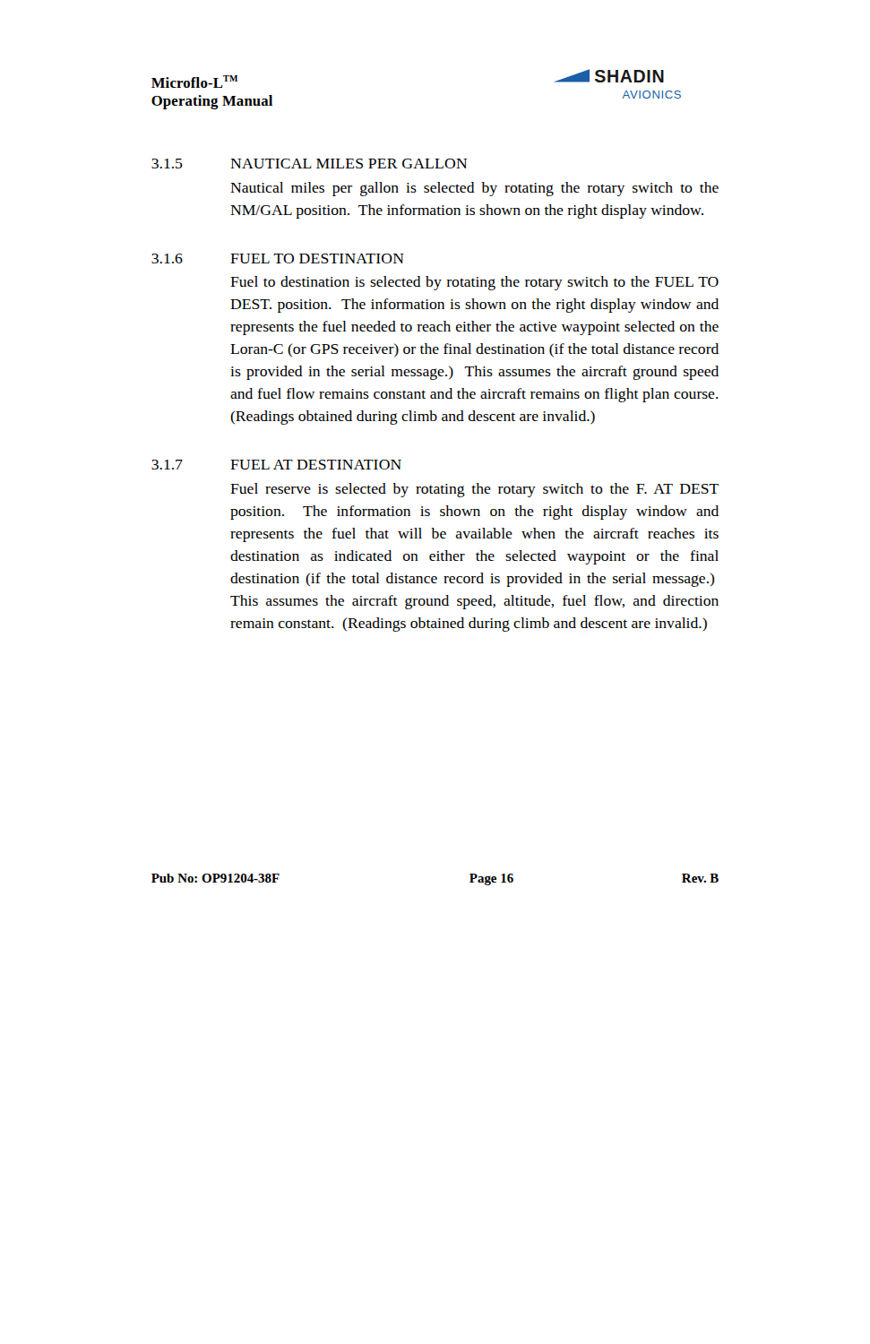Microflo-LTM
Operating Manual
SHADIN AVIONICS
3.1.5
NAUTICAL MILES PER GALLON
Nautical miles per gallon is selected by rotating the rotary switch to the NM/GAL position. The information is shown on the right display window.
3.1.6
FUEL TO DESTINATION
Fuel to destination is selected by rotating the rotary switch to the FUEL TO DEST. position. The information is shown on the right display window and represents the fuel needed to reach either the active waypoint selected on the Loran-C (or GPS receiver) or the final destination (if the total distance record is provided in the serial message.) This assumes the aircraft ground speed and fuel flow remains constant and the aircraft remains on flight plan course. (Readings obtained during climb and descent are invalid.)
3.1.7
FUEL AT DESTINATION
Fuel reserve is selected by rotating the rotary switch to the F. AT DEST position. The information is shown on the right display window and represents the fuel that will be available when the aircraft reaches its destination as indicated on either the selected waypoint or the final destination (if the total distance record is provided in the serial message.) This assumes the aircraft ground speed, altitude, fuel flow, and direction remain constant. (Readings obtained during climb and descent are invalid.)
Pub No: OP91204-38F
Page 16
Rev. B